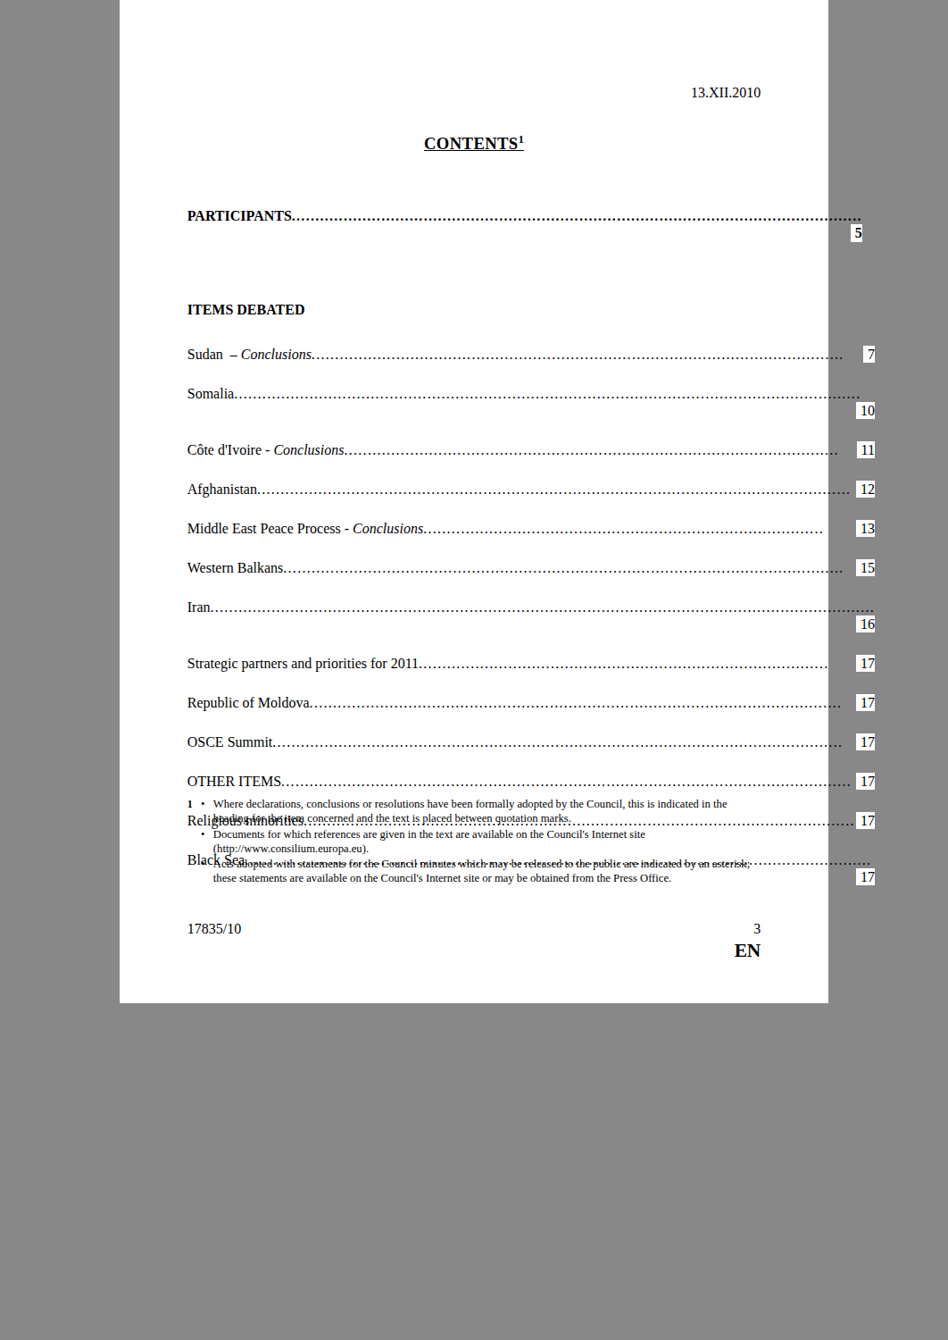13.XII.2010
CONTENTS1
| PARTICIPANTS ......................................................................................................................... 5 |
ITEMS DEBATED
| Sudan – Conclusions ................................................................................................................. 7 |
| Somalia ..................................................................................................................................... 10 |
| Côte d'Ivoire - Conclusions ......................................................................................................... 11 |
| Afghanistan .............................................................................................................................. 12 |
| Middle East Peace Process - Conclusions ..................................................................................... 13 |
| Western Balkans ....................................................................................................................... 15 |
| Iran ............................................................................................................................................. 16 |
| Strategic partners and priorities for 2011 ....................................................................................... 17 |
| Republic of Moldova ................................................................................................................. 17 |
| OSCE Summit ......................................................................................................................... 17 |
| OTHER ITEMS ......................................................................................................................... 17 |
| Religious minorities ..................................................................................................................... 17 |
| Black Sea ..................................................................................................................................... 17 |
1
Where declarations, conclusions or resolutions have been formally adopted by the Council, this is indicated in the heading for the item concerned and the text is placed between quotation marks.
Documents for which references are given in the text are available on the Council's Internet site (http://www.consilium.europa.eu).
Acts adopted with statements for the Council minutes which may be released to the public are indicated by an asterisk; these statements are available on the Council's Internet site or may be obtained from the Press Office.
17835/10 3
EN